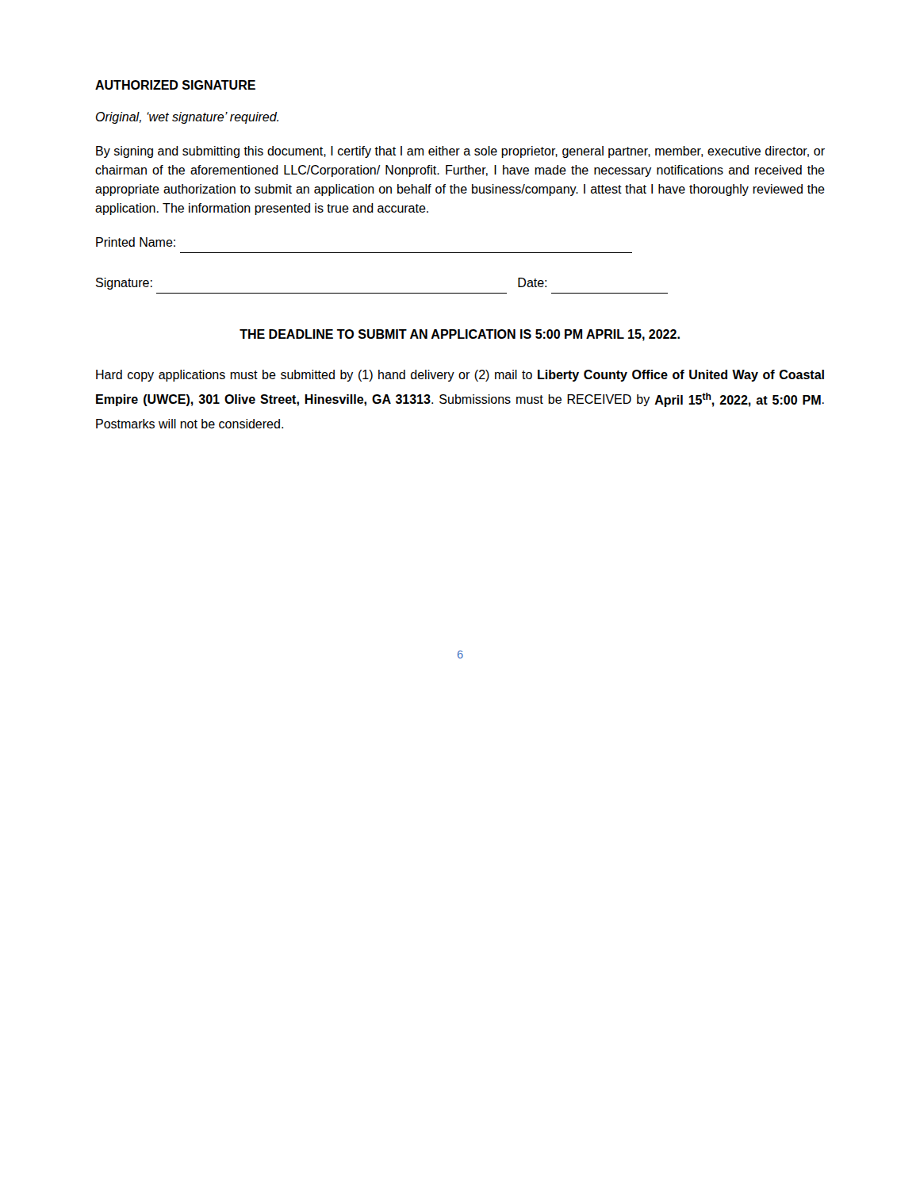AUTHORIZED SIGNATURE
Original, ‘wet signature’ required.
By signing and submitting this document, I certify that I am either a sole proprietor, general partner, member, executive director, or chairman of the aforementioned LLC/Corporation/ Nonprofit. Further, I have made the necessary notifications and received the appropriate authorization to submit an application on behalf of the business/company. I attest that I have thoroughly reviewed the application. The information presented is true and accurate.
Printed Name:
Signature: Date:
THE DEADLINE TO SUBMIT AN APPLICATION IS 5:00 PM APRIL 15, 2022.
Hard copy applications must be submitted by (1) hand delivery or (2) mail to Liberty County Office of United Way of Coastal Empire (UWCE), 301 Olive Street, Hinesville, GA 31313. Submissions must be RECEIVED by April 15th, 2022, at 5:00 PM. Postmarks will not be considered.
6